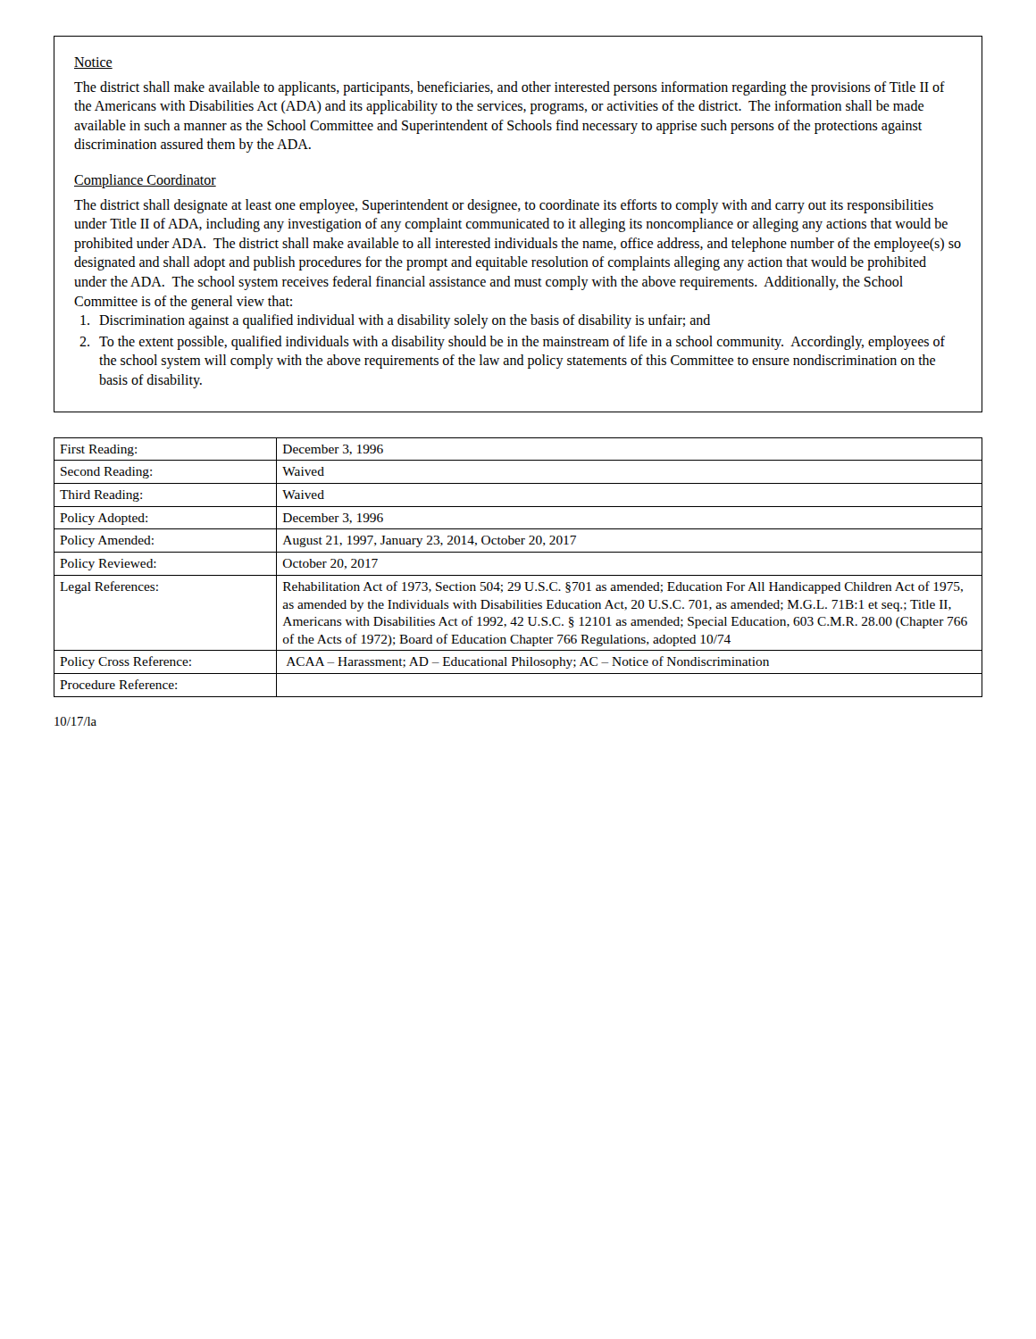Notice
The district shall make available to applicants, participants, beneficiaries, and other interested persons information regarding the provisions of Title II of the Americans with Disabilities Act (ADA) and its applicability to the services, programs, or activities of the district. The information shall be made available in such a manner as the School Committee and Superintendent of Schools find necessary to apprise such persons of the protections against discrimination assured them by the ADA.
Compliance Coordinator
The district shall designate at least one employee, Superintendent or designee, to coordinate its efforts to comply with and carry out its responsibilities under Title II of ADA, including any investigation of any complaint communicated to it alleging its noncompliance or alleging any actions that would be prohibited under ADA. The district shall make available to all interested individuals the name, office address, and telephone number of the employee(s) so designated and shall adopt and publish procedures for the prompt and equitable resolution of complaints alleging any action that would be prohibited under the ADA. The school system receives federal financial assistance and must comply with the above requirements. Additionally, the School Committee is of the general view that:
Discrimination against a qualified individual with a disability solely on the basis of disability is unfair; and
To the extent possible, qualified individuals with a disability should be in the mainstream of life in a school community. Accordingly, employees of the school system will comply with the above requirements of the law and policy statements of this Committee to ensure nondiscrimination on the basis of disability.
| First Reading: | December 3, 1996 |
| Second Reading: | Waived |
| Third Reading: | Waived |
| Policy Adopted: | December 3, 1996 |
| Policy Amended: | August 21, 1997, January 23, 2014, October 20, 2017 |
| Policy Reviewed: | October 20, 2017 |
| Legal References: | Rehabilitation Act of 1973, Section 504; 29 U.S.C. §701 as amended; Education For All Handicapped Children Act of 1975, as amended by the Individuals with Disabilities Education Act, 20 U.S.C. 701, as amended; M.G.L. 71B:1 et seq.; Title II, Americans with Disabilities Act of 1992, 42 U.S.C. § 12101 as amended; Special Education, 603 C.M.R. 28.00 (Chapter 766 of the Acts of 1972); Board of Education Chapter 766 Regulations, adopted 10/74 |
| Policy Cross Reference: | ACAA – Harassment; AD – Educational Philosophy; AC – Notice of Nondiscrimination |
| Procedure Reference: | |
10/17/la